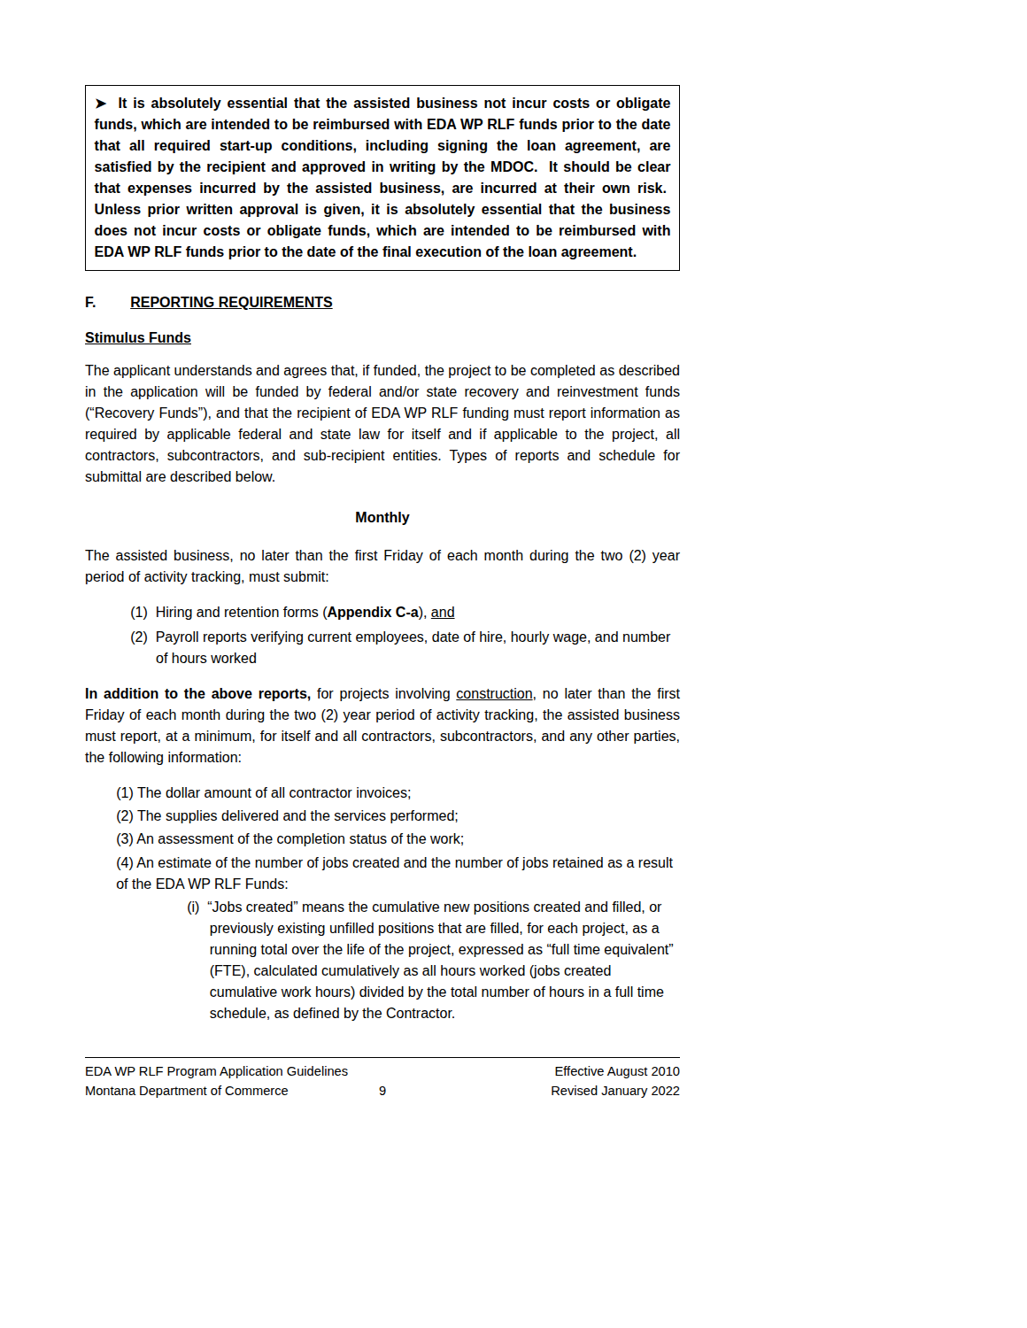➤ It is absolutely essential that the assisted business not incur costs or obligate funds, which are intended to be reimbursed with EDA WP RLF funds prior to the date that all required start-up conditions, including signing the loan agreement, are satisfied by the recipient and approved in writing by the MDOC. It should be clear that expenses incurred by the assisted business, are incurred at their own risk. Unless prior written approval is given, it is absolutely essential that the business does not incur costs or obligate funds, which are intended to be reimbursed with EDA WP RLF funds prior to the date of the final execution of the loan agreement.
F. REPORTING REQUIREMENTS
Stimulus Funds
The applicant understands and agrees that, if funded, the project to be completed as described in the application will be funded by federal and/or state recovery and reinvestment funds (“Recovery Funds”), and that the recipient of EDA WP RLF funding must report information as required by applicable federal and state law for itself and if applicable to the project, all contractors, subcontractors, and sub-recipient entities. Types of reports and schedule for submittal are described below.
Monthly
The assisted business, no later than the first Friday of each month during the two (2) year period of activity tracking, must submit:
(1) Hiring and retention forms (Appendix C-a), and
(2) Payroll reports verifying current employees, date of hire, hourly wage, and number of hours worked
In addition to the above reports, for projects involving construction, no later than the first Friday of each month during the two (2) year period of activity tracking, the assisted business must report, at a minimum, for itself and all contractors, subcontractors, and any other parties, the following information:
(1) The dollar amount of all contractor invoices;
(2) The supplies delivered and the services performed;
(3) An assessment of the completion status of the work;
(4) An estimate of the number of jobs created and the number of jobs retained as a result of the EDA WP RLF Funds:
(i) “Jobs created” means the cumulative new positions created and filled, or previously existing unfilled positions that are filled, for each project, as a running total over the life of the project, expressed as “full time equivalent” (FTE), calculated cumulatively as all hours worked (jobs created cumulative work hours) divided by the total number of hours in a full time schedule, as defined by the Contractor.
| EDA WP RLF Program Application Guidelines | | Effective August 2010 |
| Montana Department of Commerce | 9 | Revised January 2022 |